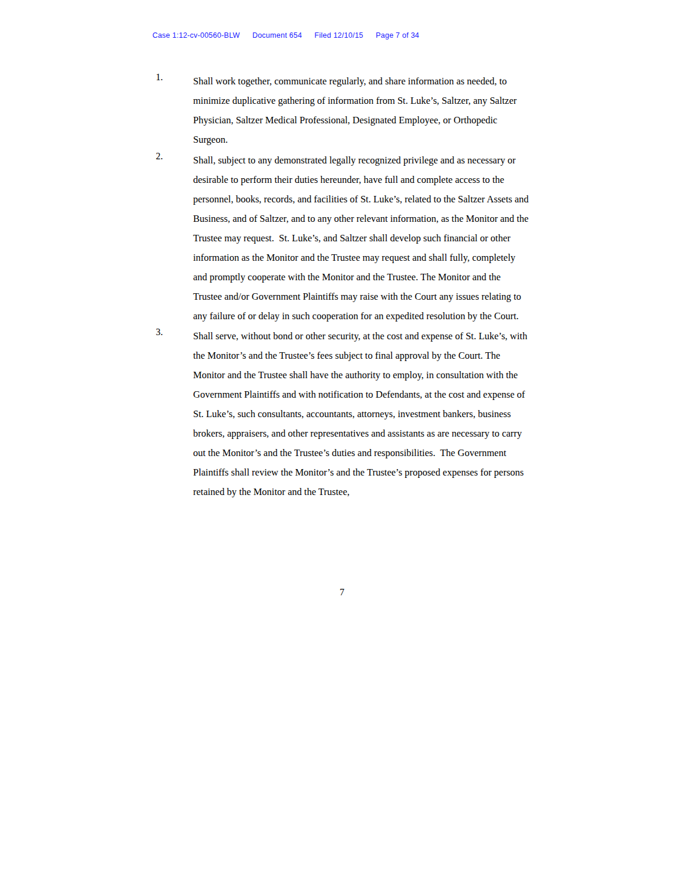Case 1:12-cv-00560-BLW Document 654 Filed 12/10/15 Page 7 of 34
1.
Shall work together, communicate regularly, and share information as needed, to minimize duplicative gathering of information from St. Luke’s, Saltzer, any Saltzer Physician, Saltzer Medical Professional, Designated Employee, or Orthopedic Surgeon.
2.
Shall, subject to any demonstrated legally recognized privilege and as necessary or desirable to perform their duties hereunder, have full and complete access to the personnel, books, records, and facilities of St. Luke’s, related to the Saltzer Assets and Business, and of Saltzer, and to any other relevant information, as the Monitor and the Trustee may request. St. Luke’s, and Saltzer shall develop such financial or other information as the Monitor and the Trustee may request and shall fully, completely and promptly cooperate with the Monitor and the Trustee. The Monitor and the Trustee and/or Government Plaintiffs may raise with the Court any issues relating to any failure of or delay in such cooperation for an expedited resolution by the Court.
3.
Shall serve, without bond or other security, at the cost and expense of St. Luke’s, with the Monitor’s and the Trustee’s fees subject to final approval by the Court. The Monitor and the Trustee shall have the authority to employ, in consultation with the Government Plaintiffs and with notification to Defendants, at the cost and expense of St. Luke’s, such consultants, accountants, attorneys, investment bankers, business brokers, appraisers, and other representatives and assistants as are necessary to carry out the Monitor’s and the Trustee’s duties and responsibilities. The Government Plaintiffs shall review the Monitor’s and the Trustee’s proposed expenses for persons retained by the Monitor and the Trustee,
7